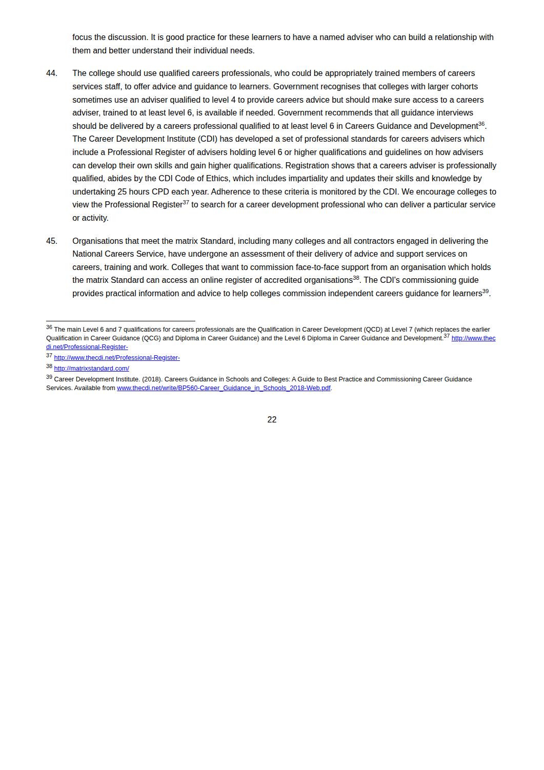focus the discussion. It is good practice for these learners to have a named adviser who can build a relationship with them and better understand their individual needs.
44. The college should use qualified careers professionals, who could be appropriately trained members of careers services staff, to offer advice and guidance to learners. Government recognises that colleges with larger cohorts sometimes use an adviser qualified to level 4 to provide careers advice but should make sure access to a careers adviser, trained to at least level 6, is available if needed. Government recommends that all guidance interviews should be delivered by a careers professional qualified to at least level 6 in Careers Guidance and Development36. The Career Development Institute (CDI) has developed a set of professional standards for careers advisers which include a Professional Register of advisers holding level 6 or higher qualifications and guidelines on how advisers can develop their own skills and gain higher qualifications. Registration shows that a careers adviser is professionally qualified, abides by the CDI Code of Ethics, which includes impartiality and updates their skills and knowledge by undertaking 25 hours CPD each year. Adherence to these criteria is monitored by the CDI. We encourage colleges to view the Professional Register37 to search for a career development professional who can deliver a particular service or activity.
45. Organisations that meet the matrix Standard, including many colleges and all contractors engaged in delivering the National Careers Service, have undergone an assessment of their delivery of advice and support services on careers, training and work. Colleges that want to commission face-to-face support from an organisation which holds the matrix Standard can access an online register of accredited organisations38. The CDI's commissioning guide provides practical information and advice to help colleges commission independent careers guidance for learners39.
36 The main Level 6 and 7 qualifications for careers professionals are the Qualification in Career Development (QCD) at Level 7 (which replaces the earlier Qualification in Career Guidance (QCG) and Diploma in Career Guidance) and the Level 6 Diploma in Career Guidance and Development.37 http://www.thecdi.net/Professional-Register-
37 http://www.thecdi.net/Professional-Register-
38 http://matrixstandard.com/
39 Career Development Institute. (2018). Careers Guidance in Schools and Colleges: A Guide to Best Practice and Commissioning Career Guidance Services. Available from www.thecdi.net/write/BP560-Career_Guidance_in_Schools_2018-Web.pdf.
22